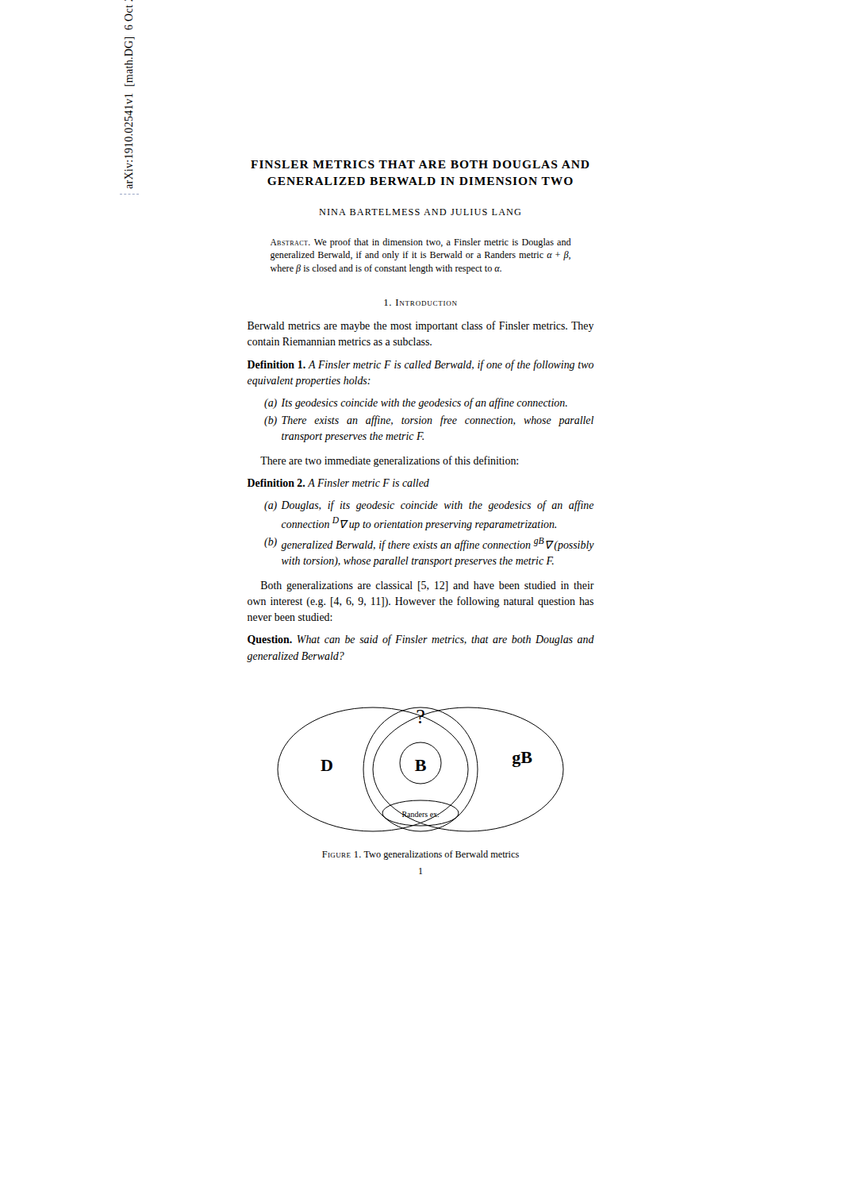arXiv:1910.02541v1 [math.DG] 6 Oct 2019
Finsler metrics that are both Douglas and
generalized Berwald in dimension two
Nina Bartelmess and Julius Lang
Abstract. We proof that in dimension two, a Finsler metric is Douglas and generalized Berwald, if and only if it is Berwald or a Randers metric α + β, where β is closed and is of constant length with respect to α.
1. Introduction
Berwald metrics are maybe the most important class of Finsler metrics. They contain Riemannian metrics as a subclass.
Definition 1. A Finsler metric F is called Berwald, if one of the following two equivalent properties holds:
(a) Its geodesics coincide with the geodesics of an affine connection.
(b) There exists an affine, torsion free connection, whose parallel transport preserves the metric F.
There are two immediate generalizations of this definition:
Definition 2. A Finsler metric F is called
(a) Douglas, if its geodesic coincide with the geodesics of an affine connection D∇ up to orientation preserving reparametrization.
(b) generalized Berwald, if there exists an affine connection gB∇ (possibly with torsion), whose parallel transport preserves the metric F.
Both generalizations are classical [5, 12] and have been studied in their own interest (e.g. [4, 6, 9, 11]). However the following natural question has never been studied:
Question. What can be said of Finsler metrics, that are both Douglas and generalized Berwald?
? B D gB Randers ex.
Figure 1. Two generalizations of Berwald metrics
1